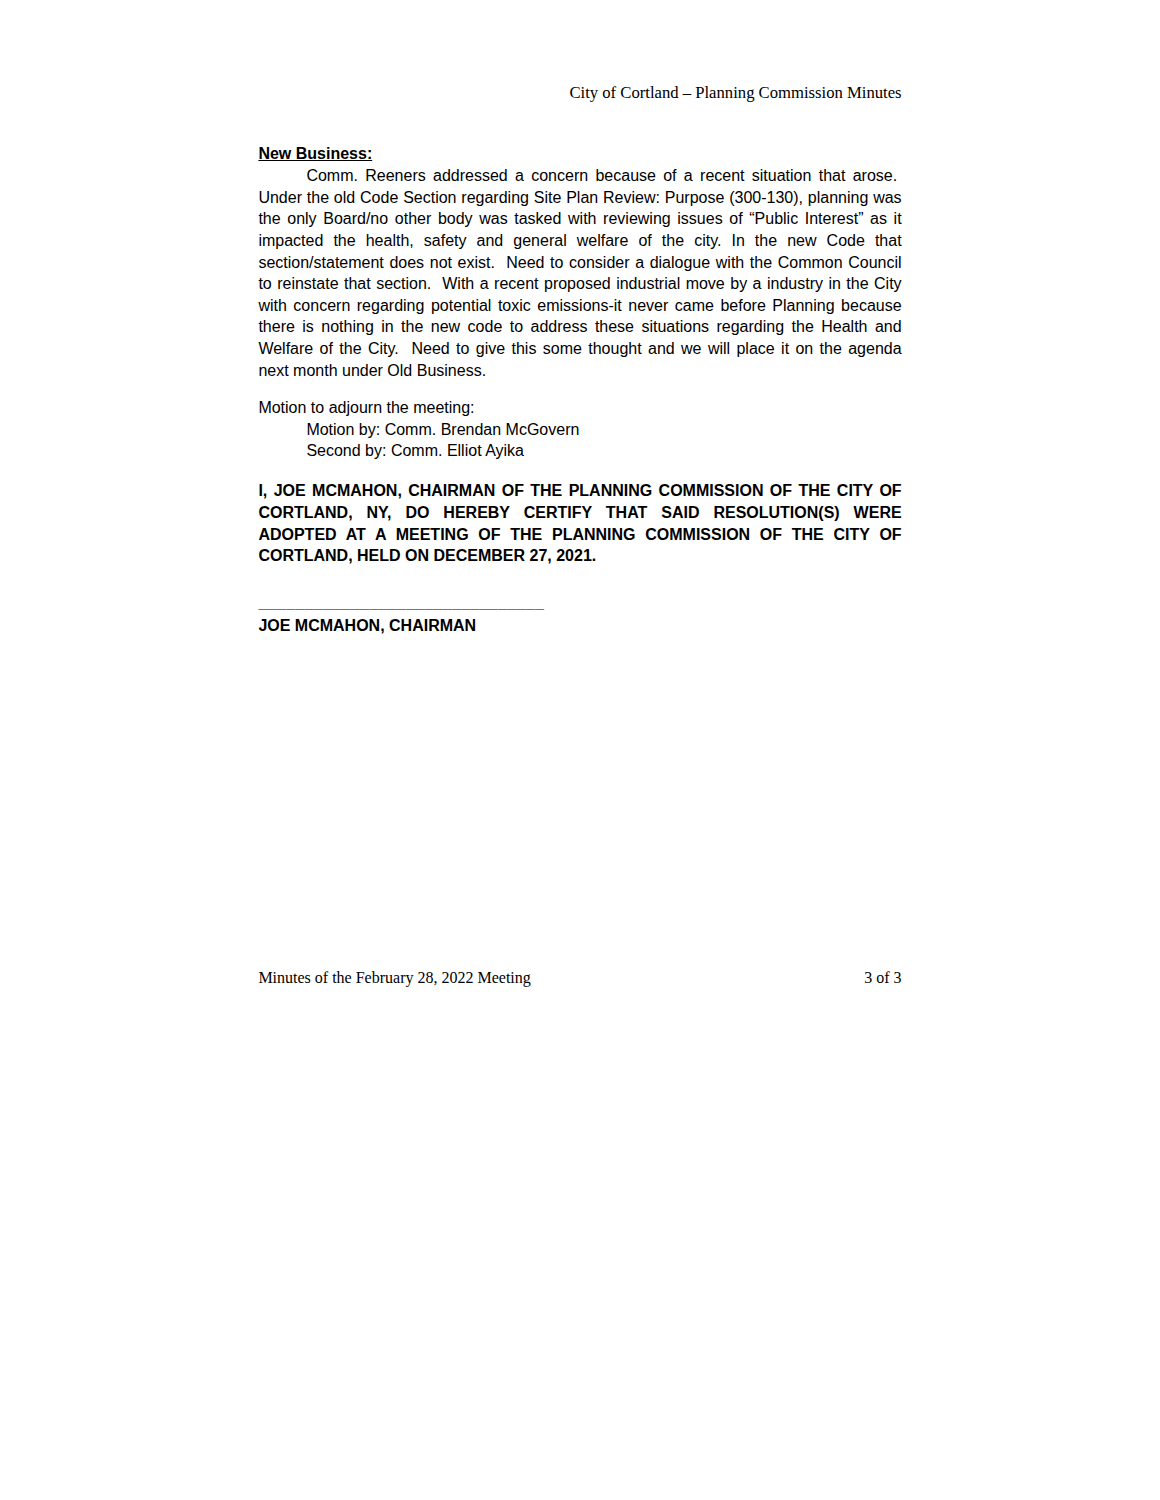City of Cortland – Planning Commission Minutes
New Business:
Comm. Reeners addressed a concern because of a recent situation that arose. Under the old Code Section regarding Site Plan Review: Purpose (300-130), planning was the only Board/no other body was tasked with reviewing issues of “Public Interest” as it impacted the health, safety and general welfare of the city. In the new Code that section/statement does not exist. Need to consider a dialogue with the Common Council to reinstate that section. With a recent proposed industrial move by a industry in the City with concern regarding potential toxic emissions-it never came before Planning because there is nothing in the new code to address these situations regarding the Health and Welfare of the City. Need to give this some thought and we will place it on the agenda next month under Old Business.
Motion to adjourn the meeting:
Motion by: Comm. Brendan McGovern
Second by: Comm. Elliot Ayika
I, JOE MCMAHON, CHAIRMAN OF THE PLANNING COMMISSION OF THE CITY OF CORTLAND, NY, DO HEREBY CERTIFY THAT SAID RESOLUTION(S) WERE ADOPTED AT A MEETING OF THE PLANNING COMMISSION OF THE CITY OF CORTLAND, HELD ON DECEMBER 27, 2021.
_______________________________
JOE MCMAHON, CHAIRMAN
Minutes of the February 28, 2022 Meeting 3 of 3